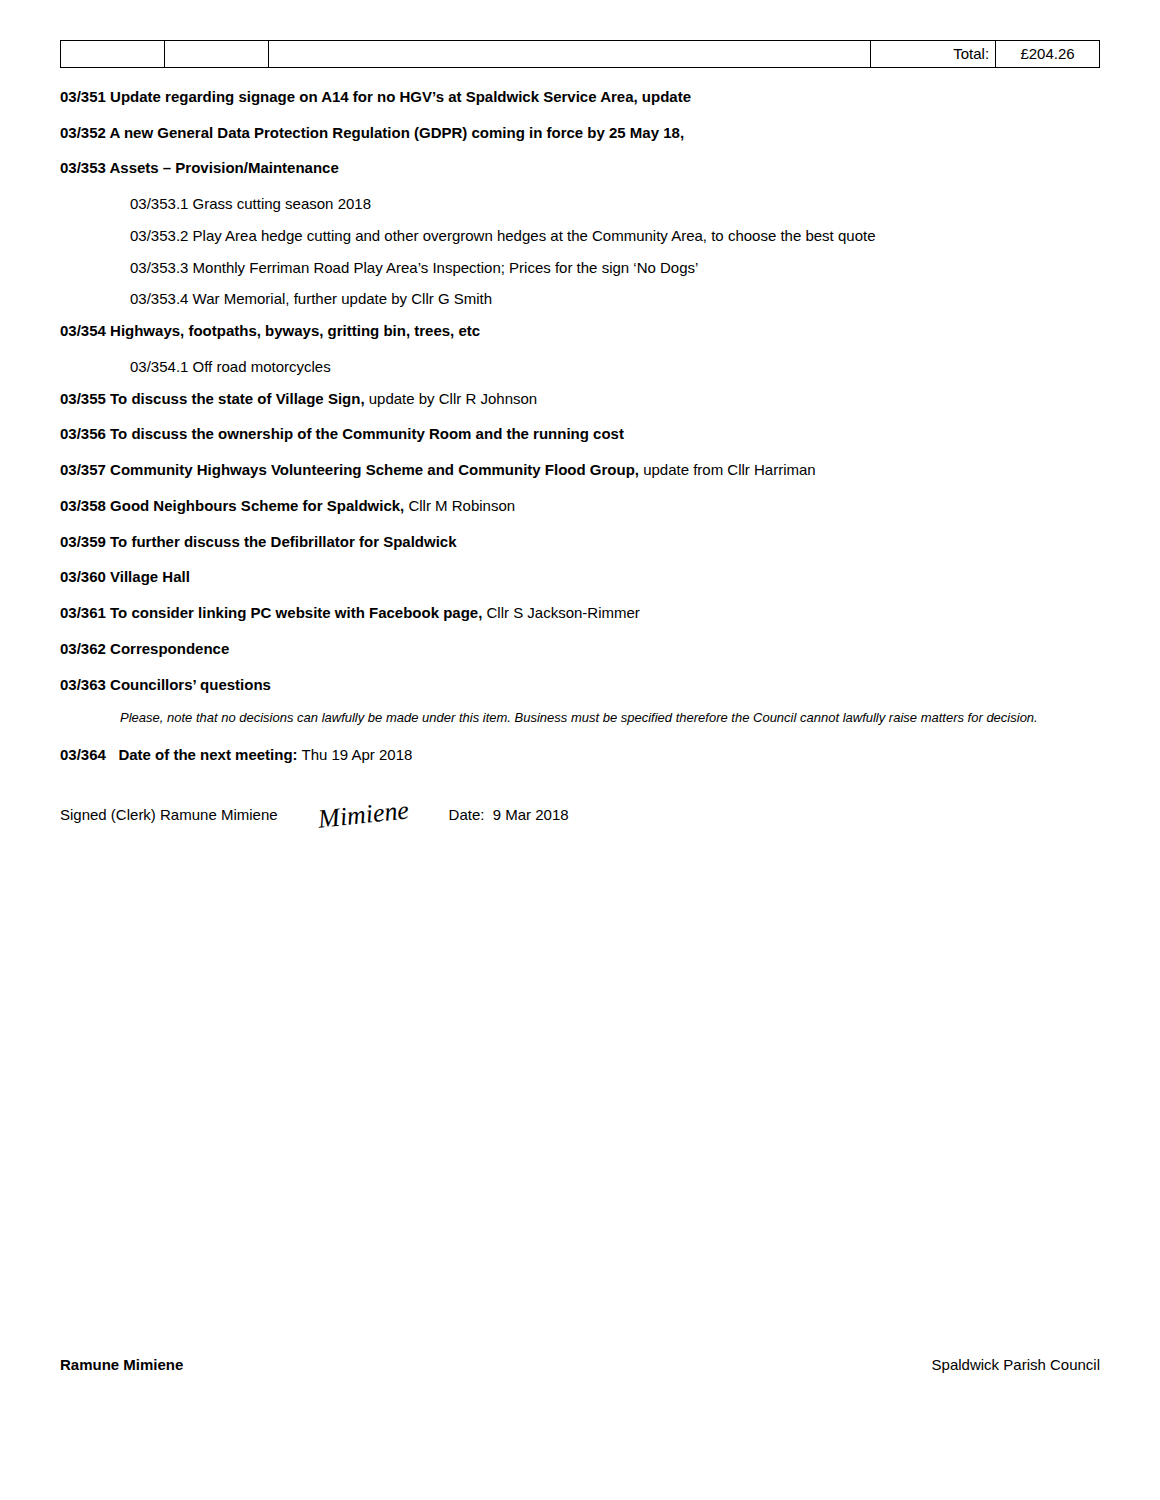| | | | Total: | £204.26 |
03/351 Update regarding signage on A14 for no HGV’s at Spaldwick Service Area, update
03/352 A new General Data Protection Regulation (GDPR) coming in force by 25 May 18,
03/353 Assets – Provision/Maintenance
03/353.1 Grass cutting season 2018
03/353.2 Play Area hedge cutting and other overgrown hedges at the Community Area, to choose the best quote
03/353.3 Monthly Ferriman Road Play Area’s Inspection; Prices for the sign ‘No Dogs’
03/353.4 War Memorial, further update by Cllr G Smith
03/354 Highways, footpaths, byways, gritting bin, trees, etc
03/354.1 Off road motorcycles
03/355 To discuss the state of Village Sign, update by Cllr R Johnson
03/356 To discuss the ownership of the Community Room and the running cost
03/357 Community Highways Volunteering Scheme and Community Flood Group, update from Cllr Harriman
03/358 Good Neighbours Scheme for Spaldwick, Cllr M Robinson
03/359 To further discuss the Defibrillator for Spaldwick
03/360 Village Hall
03/361 To consider linking PC website with Facebook page, Cllr S Jackson-Rimmer
03/362 Correspondence
03/363 Councillors’ questions
Please, note that no decisions can lawfully be made under this item. Business must be specified therefore the Council cannot lawfully raise matters for decision.
03/364 Date of the next meeting: Thu 19 Apr 2018
Signed (Clerk) Ramune Mimiene Mimiene Date: 9 Mar 2018
Ramune Mimiene Spaldwick Parish Council